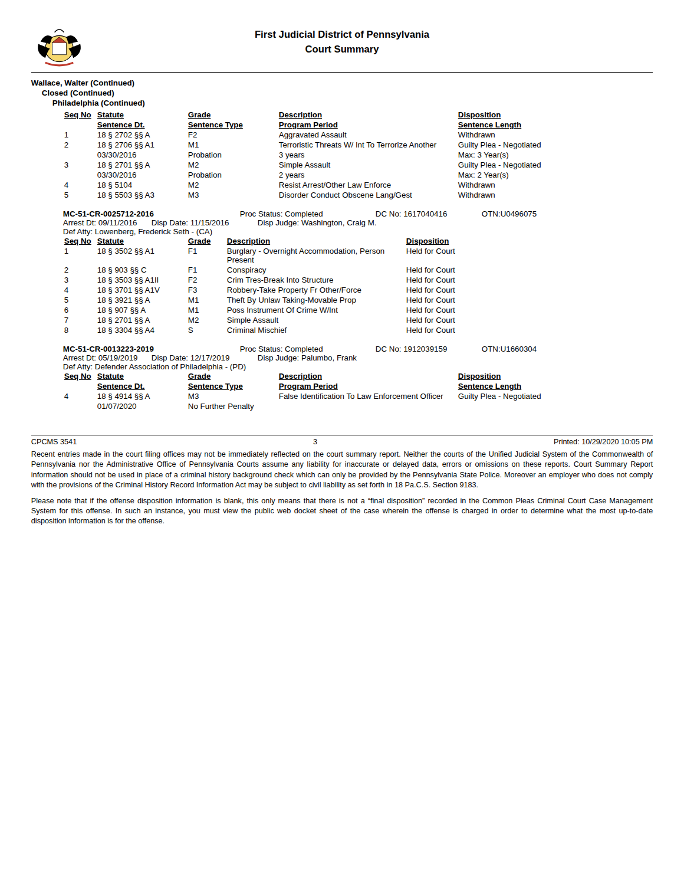First Judicial District of Pennsylvania
Court Summary
Wallace, Walter (Continued)
Closed (Continued)
Philadelphia (Continued)
| Seq No | Statute | Grade | Description | Disposition |
| | Sentence Dt. | Sentence Type | Program Period | Sentence Length |
| 1 | 18 § 2702 §§ A | F2 | Aggravated Assault | Withdrawn |
| 2 | 18 § 2706 §§ A1 | M1 | Terroristic Threats W/ Int To Terrorize Another | Guilty Plea - Negotiated |
| | 03/30/2016 | Probation | 3 years | Max: 3 Year(s) |
| 3 | 18 § 2701 §§ A | M2 | Simple Assault | Guilty Plea - Negotiated |
| | 03/30/2016 | Probation | 2 years | Max: 2 Year(s) |
| 4 | 18 § 5104 | M2 | Resist Arrest/Other Law Enforce | Withdrawn |
| 5 | 18 § 5503 §§ A3 | M3 | Disorder Conduct Obscene Lang/Gest | Withdrawn |
MC-51-CR-0025712-2016 Proc Status: Completed DC No: 1617040416 OTN:U0496075
Arrest Dt: 09/11/2016 Disp Date: 11/15/2016 Disp Judge: Washington, Craig M.
Def Atty: Lowenberg, Frederick Seth - (CA)
| Seq No | Statute | Grade | Description | Disposition |
| 1 | 18 § 3502 §§ A1 | F1 | Burglary - Overnight Accommodation, Person Present | Held for Court |
| 2 | 18 § 903 §§ C | F1 | Conspiracy | Held for Court |
| 3 | 18 § 3503 §§ A1II | F2 | Crim Tres-Break Into Structure | Held for Court |
| 4 | 18 § 3701 §§ A1V | F3 | Robbery-Take Property Fr Other/Force | Held for Court |
| 5 | 18 § 3921 §§ A | M1 | Theft By Unlaw Taking-Movable Prop | Held for Court |
| 6 | 18 § 907 §§ A | M1 | Poss Instrument Of Crime W/Int | Held for Court |
| 7 | 18 § 2701 §§ A | M2 | Simple Assault | Held for Court |
| 8 | 18 § 3304 §§ A4 | S | Criminal Mischief | Held for Court |
MC-51-CR-0013223-2019 Proc Status: Completed DC No: 1912039159 OTN:U1660304
Arrest Dt: 05/19/2019 Disp Date: 12/17/2019 Disp Judge: Palumbo, Frank
Def Atty: Defender Association of Philadelphia - (PD)
| Seq No | Statute | Grade | Description | Disposition |
| | Sentence Dt. | Sentence Type | Program Period | Sentence Length |
| 4 | 18 § 4914 §§ A | M3 | False Identification To Law Enforcement Officer | Guilty Plea - Negotiated |
| | 01/07/2020 | No Further Penalty | |
CPCMS 3541
3
Printed: 10/29/2020 10:05 PM
Recent entries made in the court filing offices may not be immediately reflected on the court summary report. Neither the courts of the Unified Judicial System of the Commonwealth of Pennsylvania nor the Administrative Office of Pennsylvania Courts assume any liability for inaccurate or delayed data, errors or omissions on these reports. Court Summary Report information should not be used in place of a criminal history background check which can only be provided by the Pennsylvania State Police. Moreover an employer who does not comply with the provisions of the Criminal History Record Information Act may be subject to civil liability as set forth in 18 Pa.C.S. Section 9183.
Please note that if the offense disposition information is blank, this only means that there is not a “final disposition” recorded in the Common Pleas Criminal Court Case Management System for this offense. In such an instance, you must view the public web docket sheet of the case wherein the offense is charged in order to determine what the most up-to-date disposition information is for the offense.